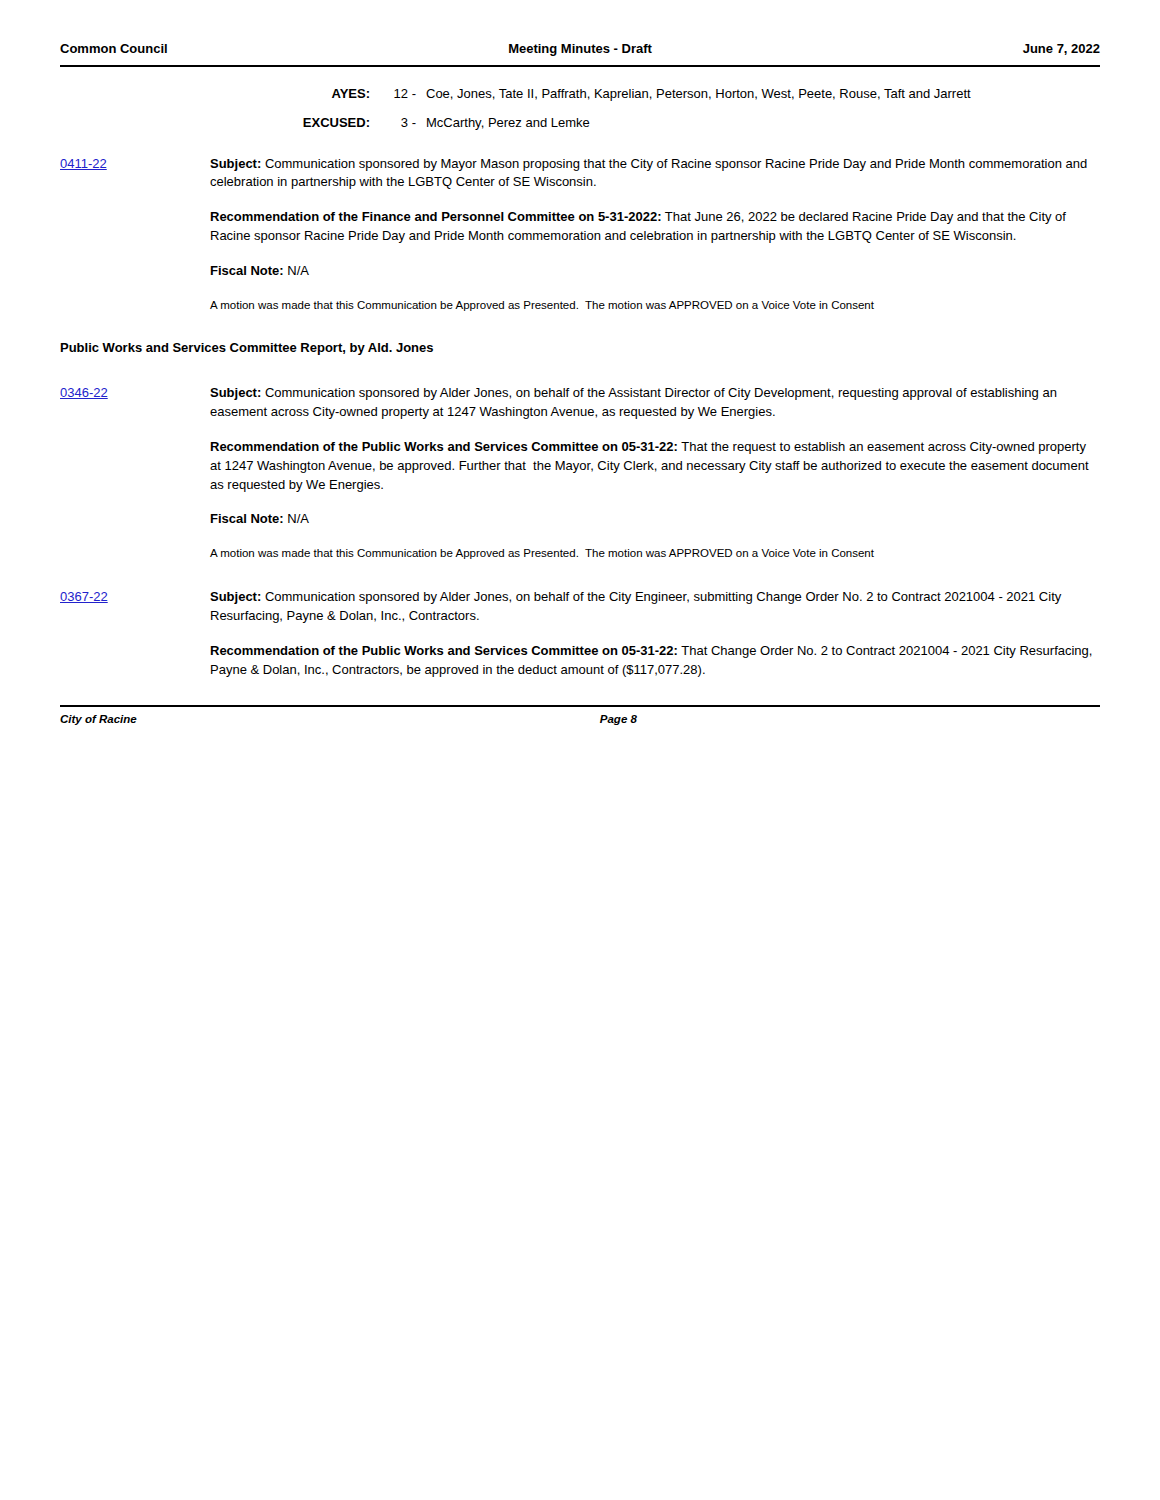Common Council
Meeting Minutes - Draft
June 7, 2022
AYES:
12 -
Coe, Jones, Tate II, Paffrath, Kaprelian, Peterson, Horton, West, Peete, Rouse, Taft and Jarrett
EXCUSED:
3 -
McCarthy, Perez and Lemke
0411-22
Subject: Communication sponsored by Mayor Mason proposing that the City of Racine sponsor Racine Pride Day and Pride Month commemoration and celebration in partnership with the LGBTQ Center of SE Wisconsin.
Recommendation of the Finance and Personnel Committee on 5-31-2022: That June 26, 2022 be declared Racine Pride Day and that the City of Racine sponsor Racine Pride Day and Pride Month commemoration and celebration in partnership with the LGBTQ Center of SE Wisconsin.
Fiscal Note: N/A
A motion was made that this Communication be Approved as Presented. The motion was APPROVED on a Voice Vote in Consent
Public Works and Services Committee Report, by Ald. Jones
0346-22
Subject: Communication sponsored by Alder Jones, on behalf of the Assistant Director of City Development, requesting approval of establishing an easement across City-owned property at 1247 Washington Avenue, as requested by We Energies.
Recommendation of the Public Works and Services Committee on 05-31-22: That the request to establish an easement across City-owned property at 1247 Washington Avenue, be approved. Further that the Mayor, City Clerk, and necessary City staff be authorized to execute the easement document as requested by We Energies.
Fiscal Note: N/A
A motion was made that this Communication be Approved as Presented. The motion was APPROVED on a Voice Vote in Consent
0367-22
Subject: Communication sponsored by Alder Jones, on behalf of the City Engineer, submitting Change Order No. 2 to Contract 2021004 - 2021 City Resurfacing, Payne & Dolan, Inc., Contractors.
Recommendation of the Public Works and Services Committee on 05-31-22: That Change Order No. 2 to Contract 2021004 - 2021 City Resurfacing, Payne & Dolan, Inc., Contractors, be approved in the deduct amount of ($117,077.28).
City of Racine
Page 8